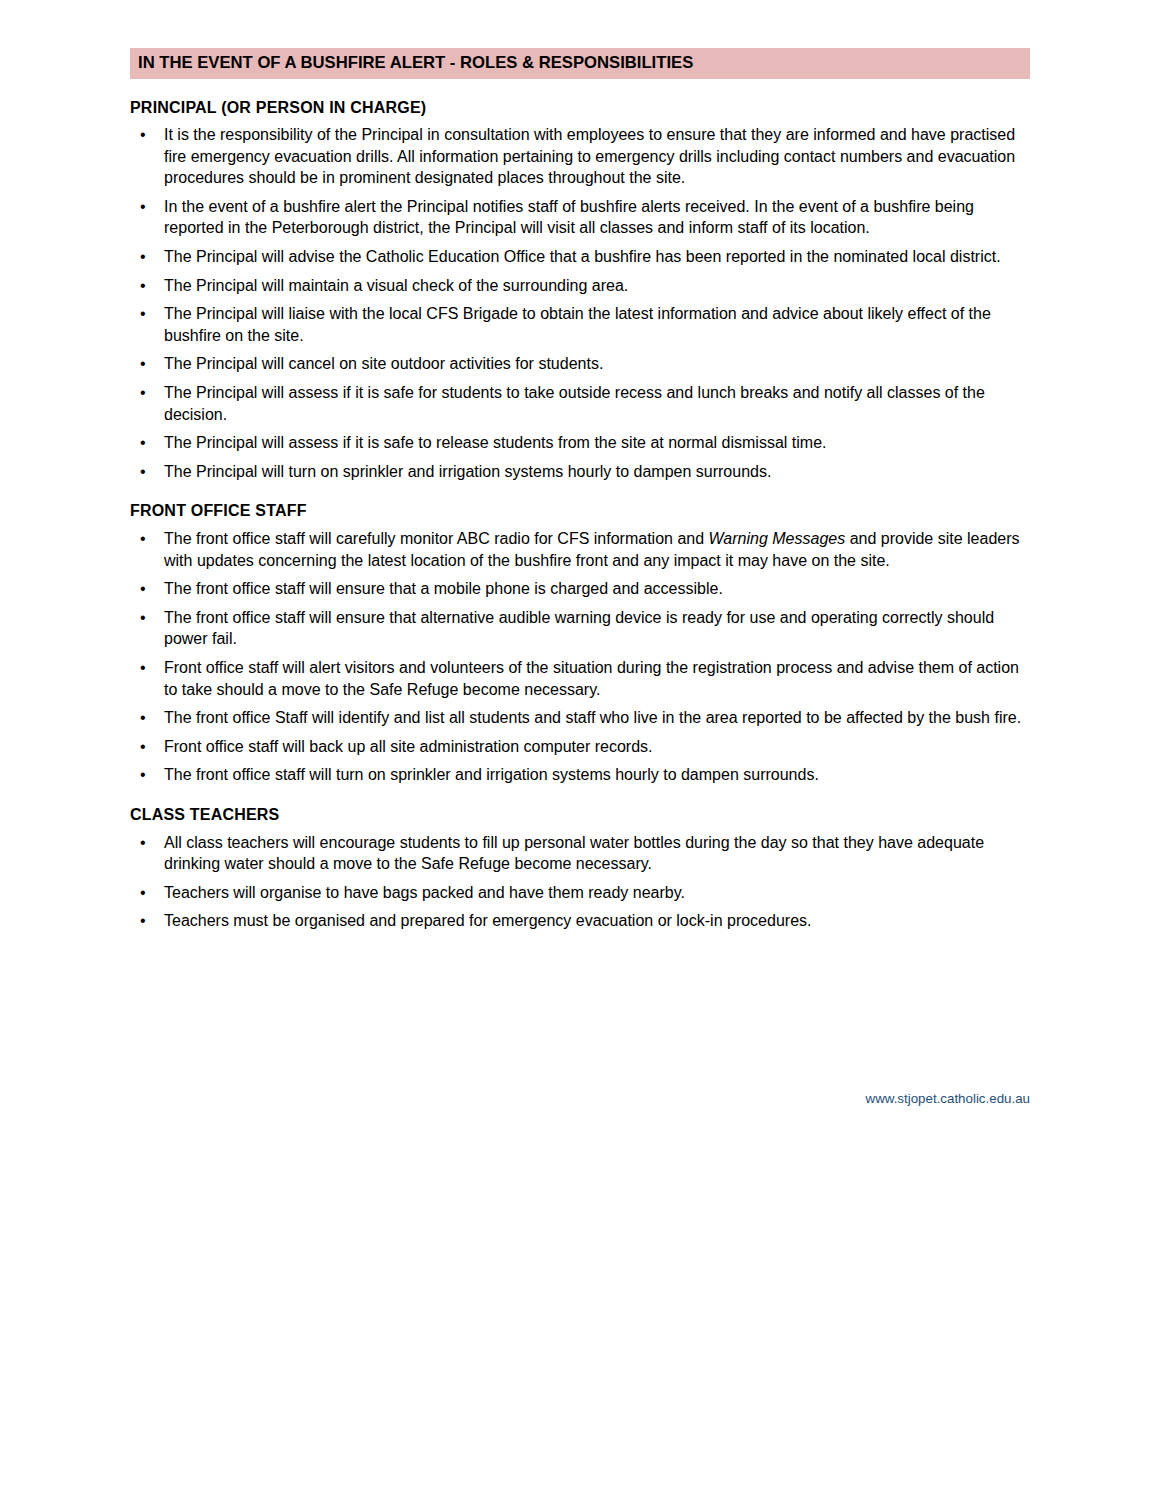IN THE EVENT OF A BUSHFIRE ALERT - ROLES & RESPONSIBILITIES
PRINCIPAL (OR PERSON IN CHARGE)
It is the responsibility of the Principal in consultation with employees to ensure that they are informed and have practised fire emergency evacuation drills. All information pertaining to emergency drills including contact numbers and evacuation procedures should be in prominent designated places throughout the site.
In the event of a bushfire alert the Principal notifies staff of bushfire alerts received. In the event of a bushfire being reported in the Peterborough district, the Principal will visit all classes and inform staff of its location.
The Principal will advise the Catholic Education Office that a bushfire has been reported in the nominated local district.
The Principal will maintain a visual check of the surrounding area.
The Principal will liaise with the local CFS Brigade to obtain the latest information and advice about likely effect of the bushfire on the site.
The Principal will cancel on site outdoor activities for students.
The Principal will assess if it is safe for students to take outside recess and lunch breaks and notify all classes of the decision.
The Principal will assess if it is safe to release students from the site at normal dismissal time.
The Principal will turn on sprinkler and irrigation systems hourly to dampen surrounds.
FRONT OFFICE STAFF
The front office staff will carefully monitor ABC radio for CFS information and Warning Messages and provide site leaders with updates concerning the latest location of the bushfire front and any impact it may have on the site.
The front office staff will ensure that a mobile phone is charged and accessible.
The front office staff will ensure that alternative audible warning device is ready for use and operating correctly should power fail.
Front office staff will alert visitors and volunteers of the situation during the registration process and advise them of action to take should a move to the Safe Refuge become necessary.
The front office Staff will identify and list all students and staff who live in the area reported to be affected by the bush fire.
Front office staff will back up all site administration computer records.
The front office staff will turn on sprinkler and irrigation systems hourly to dampen surrounds.
CLASS TEACHERS
All class teachers will encourage students to fill up personal water bottles during the day so that they have adequate drinking water should a move to the Safe Refuge become necessary.
Teachers will organise to have bags packed and have them ready nearby.
Teachers must be organised and prepared for emergency evacuation or lock-in procedures.
www.stjopet.catholic.edu.au